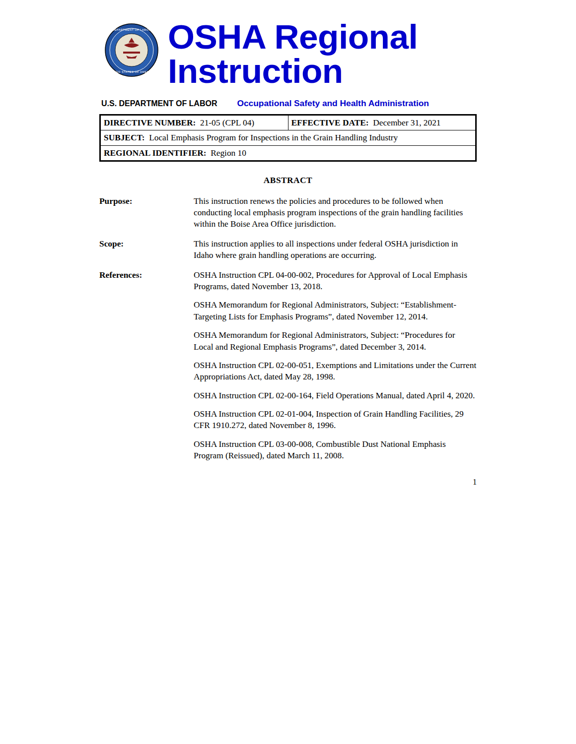DEPARTMENT OF LABOR UNITED STATES OF AMERICA
OSHA Regional Instruction
U.S. DEPARTMENT OF LABOR Occupational Safety and Health Administration
| DIRECTIVE NUMBER: 21-05 (CPL 04) | EFFECTIVE DATE: December 31, 2021 |
| SUBJECT: Local Emphasis Program for Inspections in the Grain Handling Industry |
| REGIONAL IDENTIFIER: Region 10 |
ABSTRACT
Purpose:
This instruction renews the policies and procedures to be followed when conducting local emphasis program inspections of the grain handling facilities within the Boise Area Office jurisdiction.
Scope:
This instruction applies to all inspections under federal OSHA jurisdiction in Idaho where grain handling operations are occurring.
References:
OSHA Instruction CPL 04-00-002, Procedures for Approval of Local Emphasis Programs, dated November 13, 2018.
OSHA Memorandum for Regional Administrators, Subject: “Establishment-Targeting Lists for Emphasis Programs”, dated November 12, 2014.
OSHA Memorandum for Regional Administrators, Subject: “Procedures for Local and Regional Emphasis Programs”, dated December 3, 2014.
OSHA Instruction CPL 02-00-051, Exemptions and Limitations under the Current Appropriations Act, dated May 28, 1998.
OSHA Instruction CPL 02-00-164, Field Operations Manual, dated April 4, 2020.
OSHA Instruction CPL 02-01-004, Inspection of Grain Handling Facilities, 29 CFR 1910.272, dated November 8, 1996.
OSHA Instruction CPL 03-00-008, Combustible Dust National Emphasis Program (Reissued), dated March 11, 2008.
1